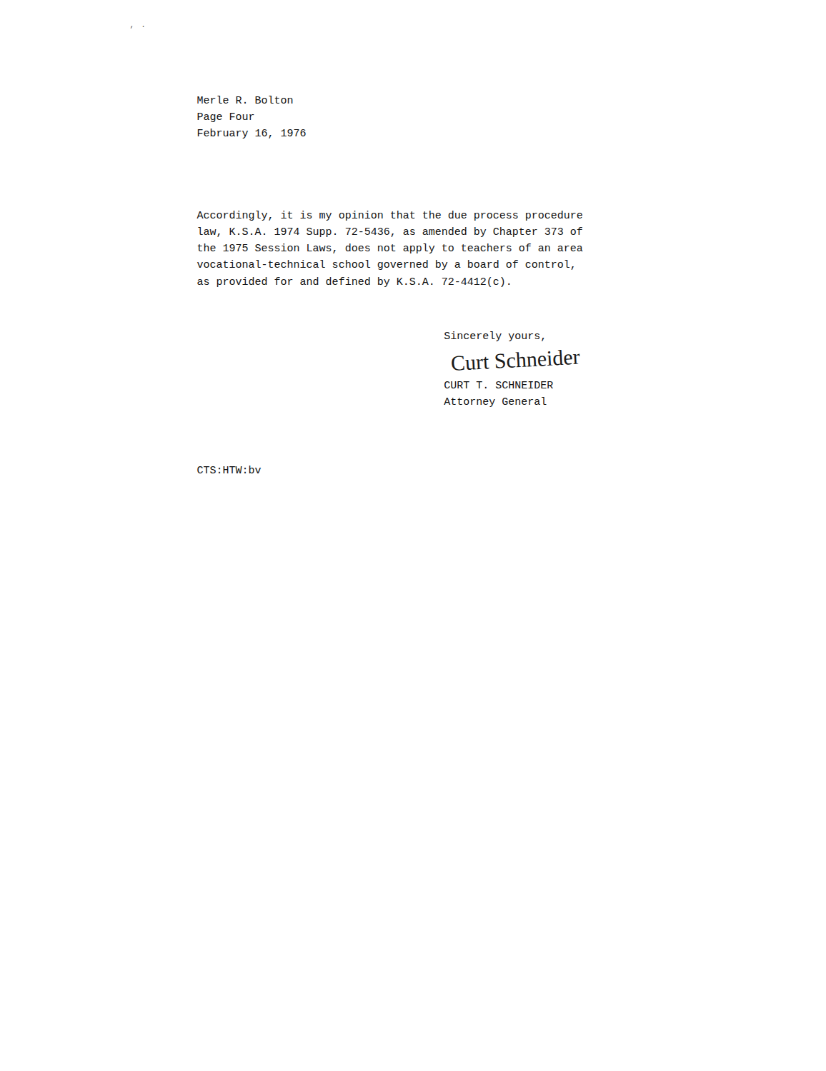, .
Merle R. Bolton Page Four February 16, 1976
Accordingly, it is my opinion that the due process procedure law, K.S.A. 1974 Supp. 72-5436, as amended by Chapter 373 of the 1975 Session Laws, does not apply to teachers of an area vocational-technical school governed by a board of control, as provided for and defined by K.S.A. 72-4412(c).
Sincerely yours,
Curt Schneider
CURT T. SCHNEIDER Attorney General
CTS:HTW:bv